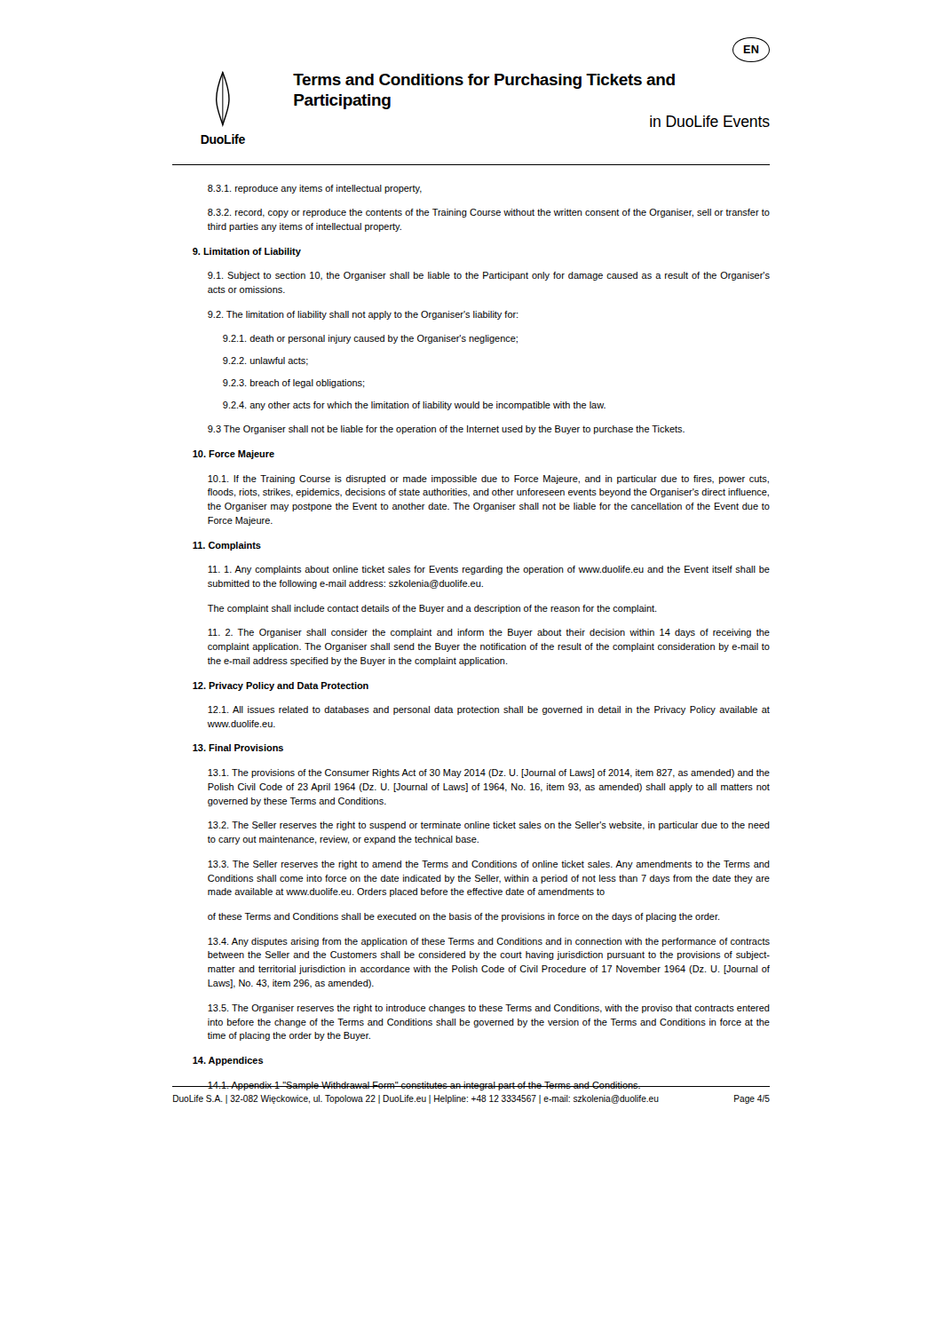EN
DuoLife
Terms and Conditions for Purchasing Tickets and Participating
in DuoLife Events
8.3.1. reproduce any items of intellectual property,
8.3.2. record, copy or reproduce the contents of the Training Course without the written consent of the Organiser, sell or transfer to third parties any items of intellectual property.
9. Limitation of Liability
9.1. Subject to section 10, the Organiser shall be liable to the Participant only for damage caused as a result of the Organiser's acts or omissions.
9.2. The limitation of liability shall not apply to the Organiser's liability for:
9.2.1. death or personal injury caused by the Organiser's negligence;
9.2.2. unlawful acts;
9.2.3. breach of legal obligations;
9.2.4. any other acts for which the limitation of liability would be incompatible with the law.
9.3 The Organiser shall not be liable for the operation of the Internet used by the Buyer to purchase the Tickets.
10. Force Majeure
10.1. If the Training Course is disrupted or made impossible due to Force Majeure, and in particular due to fires, power cuts, floods, riots, strikes, epidemics, decisions of state authorities, and other unforeseen events beyond the Organiser's direct influence, the Organiser may postpone the Event to another date. The Organiser shall not be liable for the cancellation of the Event due to Force Majeure.
11. Complaints
11. 1. Any complaints about online ticket sales for Events regarding the operation of www.duolife.eu and the Event itself shall be submitted to the following e-mail address: szkolenia@duolife.eu.
The complaint shall include contact details of the Buyer and a description of the reason for the complaint.
11. 2. The Organiser shall consider the complaint and inform the Buyer about their decision within 14 days of receiving the complaint application. The Organiser shall send the Buyer the notification of the result of the complaint consideration by e-mail to the e-mail address specified by the Buyer in the complaint application.
12. Privacy Policy and Data Protection
12.1. All issues related to databases and personal data protection shall be governed in detail in the Privacy Policy available at www.duolife.eu.
13. Final Provisions
13.1. The provisions of the Consumer Rights Act of 30 May 2014 (Dz. U. [Journal of Laws] of 2014, item 827, as amended) and the Polish Civil Code of 23 April 1964 (Dz. U. [Journal of Laws] of 1964, No. 16, item 93, as amended) shall apply to all matters not governed by these Terms and Conditions.
13.2. The Seller reserves the right to suspend or terminate online ticket sales on the Seller's website, in particular due to the need to carry out maintenance, review, or expand the technical base.
13.3. The Seller reserves the right to amend the Terms and Conditions of online ticket sales. Any amendments to the Terms and Conditions shall come into force on the date indicated by the Seller, within a period of not less than 7 days from the date they are made available at www.duolife.eu. Orders placed before the effective date of amendments to
of these Terms and Conditions shall be executed on the basis of the provisions in force on the days of placing the order.
13.4. Any disputes arising from the application of these Terms and Conditions and in connection with the performance of contracts between the Seller and the Customers shall be considered by the court having jurisdiction pursuant to the provisions of subject-matter and territorial jurisdiction in accordance with the Polish Code of Civil Procedure of 17 November 1964 (Dz. U. [Journal of Laws], No. 43, item 296, as amended).
13.5. The Organiser reserves the right to introduce changes to these Terms and Conditions, with the proviso that contracts entered into before the change of the Terms and Conditions shall be governed by the version of the Terms and Conditions in force at the time of placing the order by the Buyer.
14. Appendices
14.1. Appendix 1 "Sample Withdrawal Form" constitutes an integral part of the Terms and Conditions.
DuoLife S.A. | 32-082 Więckowice, ul. Topolowa 22 | DuoLife.eu | Helpline: +48 12 3334567 | e-mail: szkolenia@duolife.eu Page 4/5